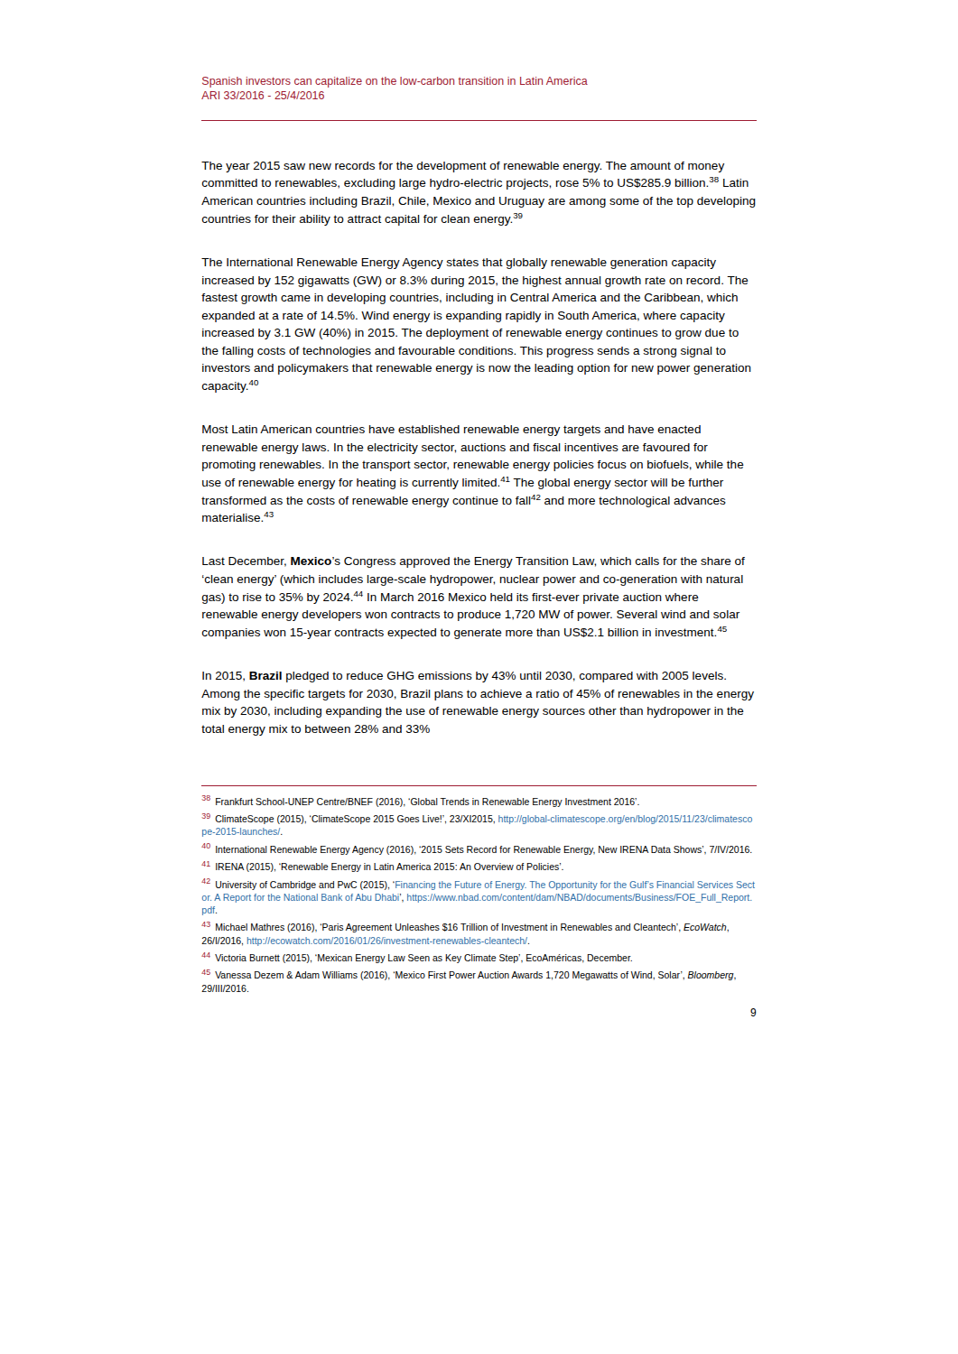Spanish investors can capitalize on the low-carbon transition in Latin America ARI 33/2016 - 25/4/2016
The year 2015 saw new records for the development of renewable energy. The amount of money committed to renewables, excluding large hydro-electric projects, rose 5% to US$285.9 billion.38 Latin American countries including Brazil, Chile, Mexico and Uruguay are among some of the top developing countries for their ability to attract capital for clean energy.39
The International Renewable Energy Agency states that globally renewable generation capacity increased by 152 gigawatts (GW) or 8.3% during 2015, the highest annual growth rate on record. The fastest growth came in developing countries, including in Central America and the Caribbean, which expanded at a rate of 14.5%. Wind energy is expanding rapidly in South America, where capacity increased by 3.1 GW (40%) in 2015. The deployment of renewable energy continues to grow due to the falling costs of technologies and favourable conditions. This progress sends a strong signal to investors and policymakers that renewable energy is now the leading option for new power generation capacity.40
Most Latin American countries have established renewable energy targets and have enacted renewable energy laws. In the electricity sector, auctions and fiscal incentives are favoured for promoting renewables. In the transport sector, renewable energy policies focus on biofuels, while the use of renewable energy for heating is currently limited.41 The global energy sector will be further transformed as the costs of renewable energy continue to fall42 and more technological advances materialise.43
Last December, Mexico’s Congress approved the Energy Transition Law, which calls for the share of ‘clean energy’ (which includes large-scale hydropower, nuclear power and co-generation with natural gas) to rise to 35% by 2024.44 In March 2016 Mexico held its first-ever private auction where renewable energy developers won contracts to produce 1,720 MW of power. Several wind and solar companies won 15-year contracts expected to generate more than US$2.1 billion in investment.45
In 2015, Brazil pledged to reduce GHG emissions by 43% until 2030, compared with 2005 levels. Among the specific targets for 2030, Brazil plans to achieve a ratio of 45% of renewables in the energy mix by 2030, including expanding the use of renewable energy sources other than hydropower in the total energy mix to between 28% and 33%
38 Frankfurt School-UNEP Centre/BNEF (2016), ‘Global Trends in Renewable Energy Investment 2016’.
39 ClimateScope (2015), ‘ClimateScope 2015 Goes Live!’, 23/XI2015, http://global-climatescope.org/en/blog/2015/11/23/climatescope-2015-launches/.
40 International Renewable Energy Agency (2016), ‘2015 Sets Record for Renewable Energy, New IRENA Data Shows’, 7/IV/2016.
41 IRENA (2015), ‘Renewable Energy in Latin America 2015: An Overview of Policies’.
42 University of Cambridge and PwC (2015), ‘Financing the Future of Energy. The Opportunity for the Gulf’s Financial Services Sector. A Report for the National Bank of Abu Dhabi’, https://www.nbad.com/content/dam/NBAD/documents/Business/FOE_Full_Report.pdf.
43 Michael Mathres (2016), ‘Paris Agreement Unleashes $16 Trillion of Investment in Renewables and Cleantech’, EcoWatch, 26/I/2016, http://ecowatch.com/2016/01/26/investment-renewables-cleantech/.
44 Victoria Burnett (2015), ‘Mexican Energy Law Seen as Key Climate Step’, EcoAméricas, December.
45 Vanessa Dezem & Adam Williams (2016), ‘Mexico First Power Auction Awards 1,720 Megawatts of Wind, Solar’, Bloomberg, 29/III/2016.
9